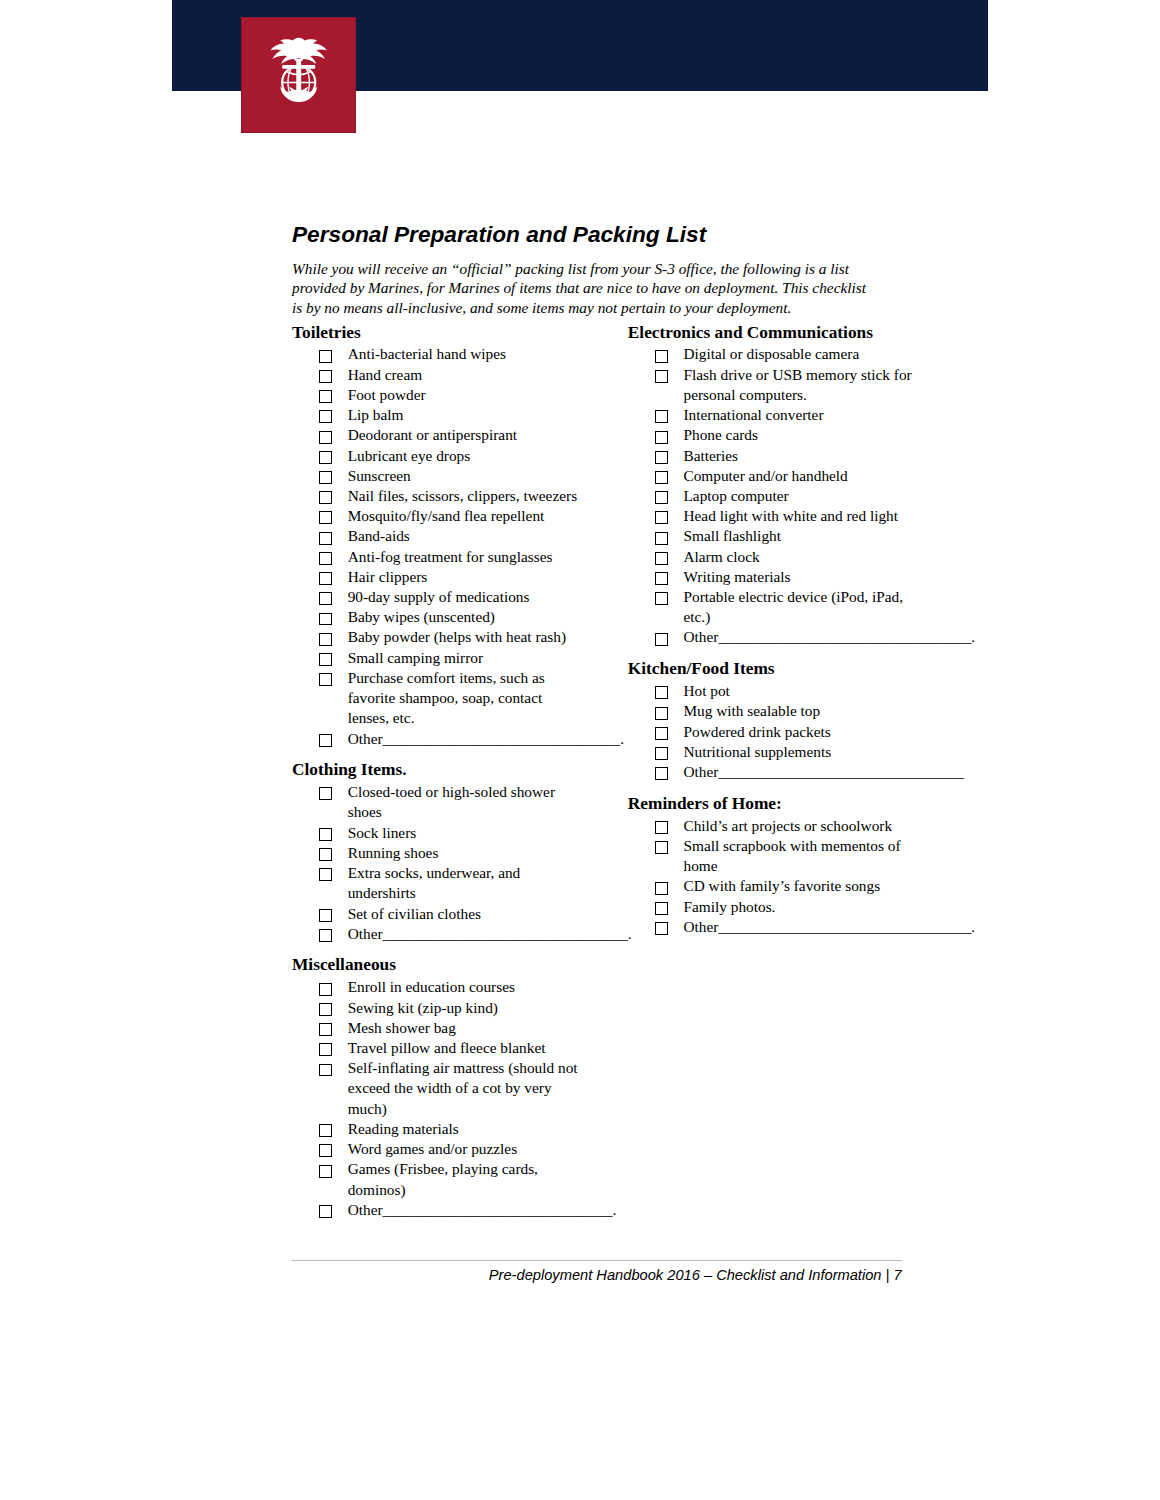Personal Preparation and Packing List
While you will receive an “official” packing list from your S-3 office, the following is a list provided by Marines, for Marines of items that are nice to have on deployment. This checklist is by no means all-inclusive, and some items may not pertain to your deployment.
Toiletries
Anti-bacterial hand wipes
Hand cream
Foot powder
Lip balm
Deodorant or antiperspirant
Lubricant eye drops
Sunscreen
Nail files, scissors, clippers, tweezers
Mosquito/fly/sand flea repellent
Band-aids
Anti-fog treatment for sunglasses
Hair clippers
90-day supply of medications
Baby wipes (unscented)
Baby powder (helps with heat rash)
Small camping mirror
Purchase comfort items, such as favorite shampoo, soap, contact lenses, etc.
Other_______________________________.
Clothing Items.
Closed-toed or high-soled shower shoes
Sock liners
Running shoes
Extra socks, underwear, and undershirts
Set of civilian clothes
Other________________________________.
Miscellaneous
Enroll in education courses
Sewing kit (zip-up kind)
Mesh shower bag
Travel pillow and fleece blanket
Self-inflating air mattress (should not exceed the width of a cot by very much)
Reading materials
Word games and/or puzzles
Games (Frisbee, playing cards, dominos)
Other______________________________.
Electronics and Communications
Digital or disposable camera
Flash drive or USB memory stick for personal computers.
International converter
Phone cards
Batteries
Computer and/or handheld
Laptop computer
Head light with white and red light
Small flashlight
Alarm clock
Writing materials
Portable electric device (iPod, iPad, etc.)
Other_________________________________.
Kitchen/Food Items
Hot pot
Mug with sealable top
Powdered drink packets
Nutritional supplements
Other________________________________
Reminders of Home:
Child’s art projects or schoolwork
Small scrapbook with mementos of home
CD with family’s favorite songs
Family photos.
Other_________________________________.
Pre-deployment Handbook 2016 – Checklist and Information | 7